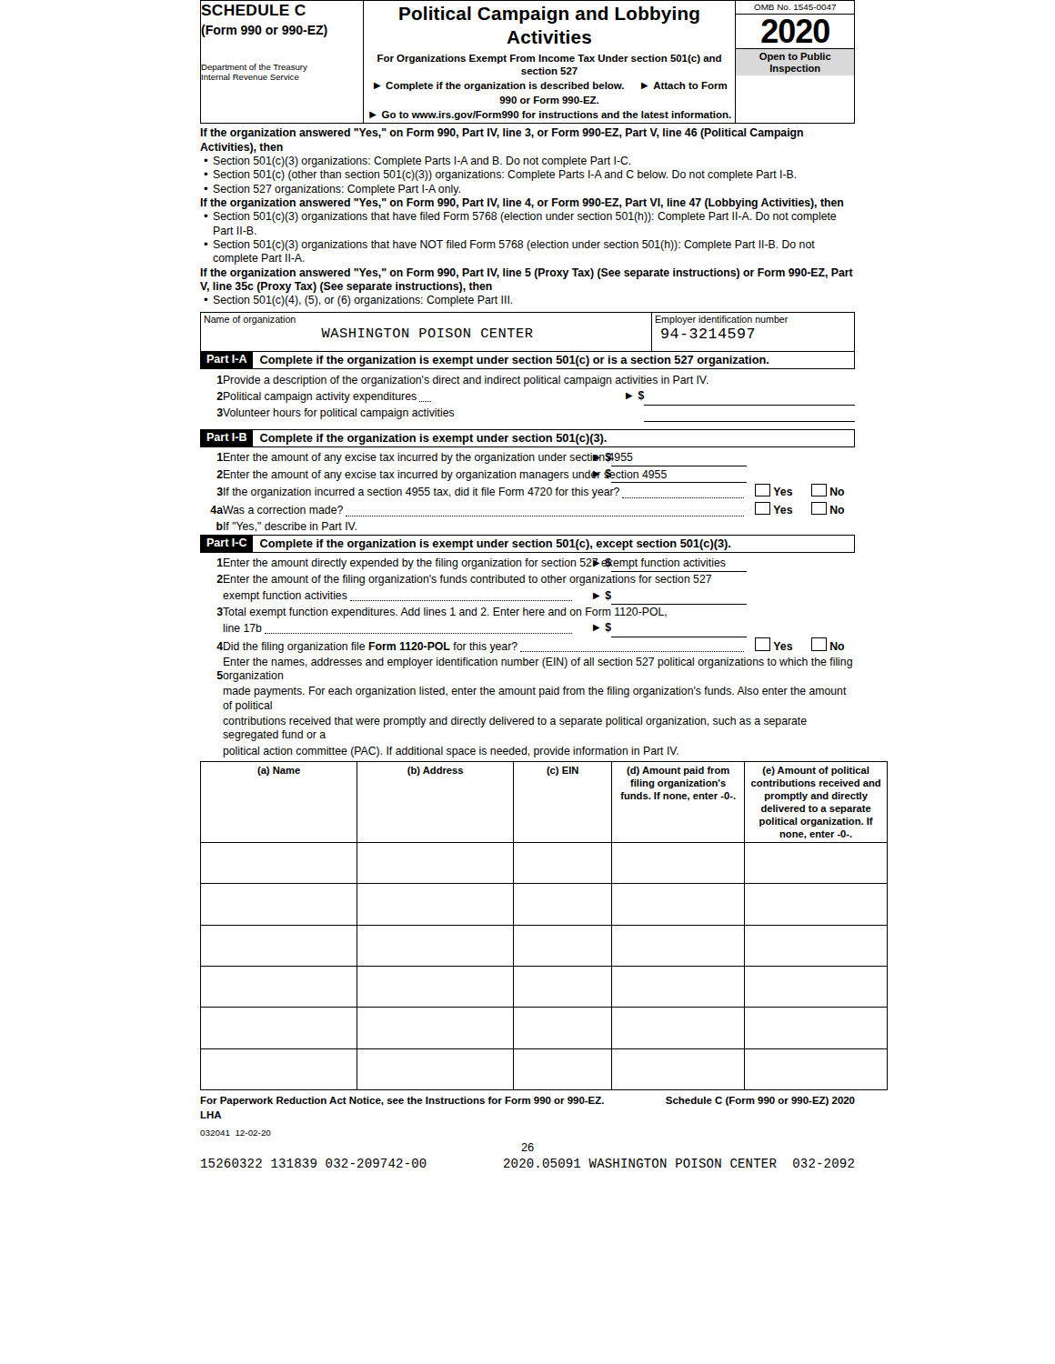| SCHEDULE C (Form 990 or 990-EZ) Department of the Treasury Internal Revenue Service | Political Campaign and Lobbying Activities For Organizations Exempt From Income Tax Under section 501(c) and section 527 ► Complete if the organization is described below. ► Attach to Form 990 or Form 990-EZ. ► Go to www.irs.gov/Form990 for instructions and the latest information. | OMB No. 1545-0047 2020 Open to Public Inspection |
If the organization answered "Yes," on Form 990, Part IV, line 3, or Form 990-EZ, Part V, line 46 (Political Campaign Activities), then
Section 501(c)(3) organizations: Complete Parts I-A and B. Do not complete Part I-C.
Section 501(c) (other than section 501(c)(3)) organizations: Complete Parts I-A and C below. Do not complete Part I-B.
Section 527 organizations: Complete Part I-A only.
If the organization answered "Yes," on Form 990, Part IV, line 4, or Form 990-EZ, Part VI, line 47 (Lobbying Activities), then
Section 501(c)(3) organizations that have filed Form 5768 (election under section 501(h)): Complete Part II-A. Do not complete Part II-B.
Section 501(c)(3) organizations that have NOT filed Form 5768 (election under section 501(h)): Complete Part II-B. Do not complete Part II-A.
If the organization answered "Yes," on Form 990, Part IV, line 5 (Proxy Tax) (See separate instructions) or Form 990-EZ, Part V, line 35c (Proxy Tax) (See separate instructions), then
Section 501(c)(4), (5), or (6) organizations: Complete Part III.
| Name of organization WASHINGTON POISON CENTER | Employer identification number 94-3214597 |
Part I-A
Complete if the organization is exempt under section 501(c) or is a section 527 organization.
| 1 | Provide a description of the organization's direct and indirect political campaign activities in Part IV. |
| 2 | Political campaign activity expenditures | ► $ | |
| 3 | Volunteer hours for political campaign activities | | |
Part I-B
Complete if the organization is exempt under section 501(c)(3).
| 1 | Enter the amount of any excise tax incurred by the organization under section 4955 | ► $ | | | |
| 2 | Enter the amount of any excise tax incurred by organization managers under section 4955 | ► $ | | | |
| 3 | If the organization incurred a section 4955 tax, did it file Form 4720 for this year? | Yes | No |
| 4a | Was a correction made? | Yes | No |
| b | If "Yes," describe in Part IV. |
Part I-C
Complete if the organization is exempt under section 501(c), except section 501(c)(3).
| 1 | Enter the amount directly expended by the filing organization for section 527 exempt function activities | ► $ | | | |
| 2 | Enter the amount of the filing organization's funds contributed to other organizations for section 527 |
| | exempt function activities | ► $ | | | |
| 3 | Total exempt function expenditures. Add lines 1 and 2. Enter here and on Form 1120-POL, |
| | line 17b | ► $ | | | |
| 4 | Did the filing organization file Form 1120-POL for this year? | Yes | No |
| 5 | Enter the names, addresses and employer identification number (EIN) of all section 527 political organizations to which the filing organization |
| | made payments. For each organization listed, enter the amount paid from the filing organization's funds. Also enter the amount of political |
| | contributions received that were promptly and directly delivered to a separate political organization, such as a separate segregated fund or a |
| | political action committee (PAC). If additional space is needed, provide information in Part IV. |
| (a) Name | (b) Address | (c) EIN | (d) Amount paid from filing organization's funds. If none, enter -0-. | (e) Amount of political contributions received and promptly and directly delivered to a separate political organization. If none, enter -0-. |
| --- | --- | --- | --- | --- |
For Paperwork Reduction Act Notice, see the Instructions for Form 990 or 990-EZ.
Schedule C (Form 990 or 990-EZ) 2020
LHA
032041 12-02-20
26
15260322 131839 032-209742-00 2020.05091 WASHINGTON POISON CENTER 032-2092